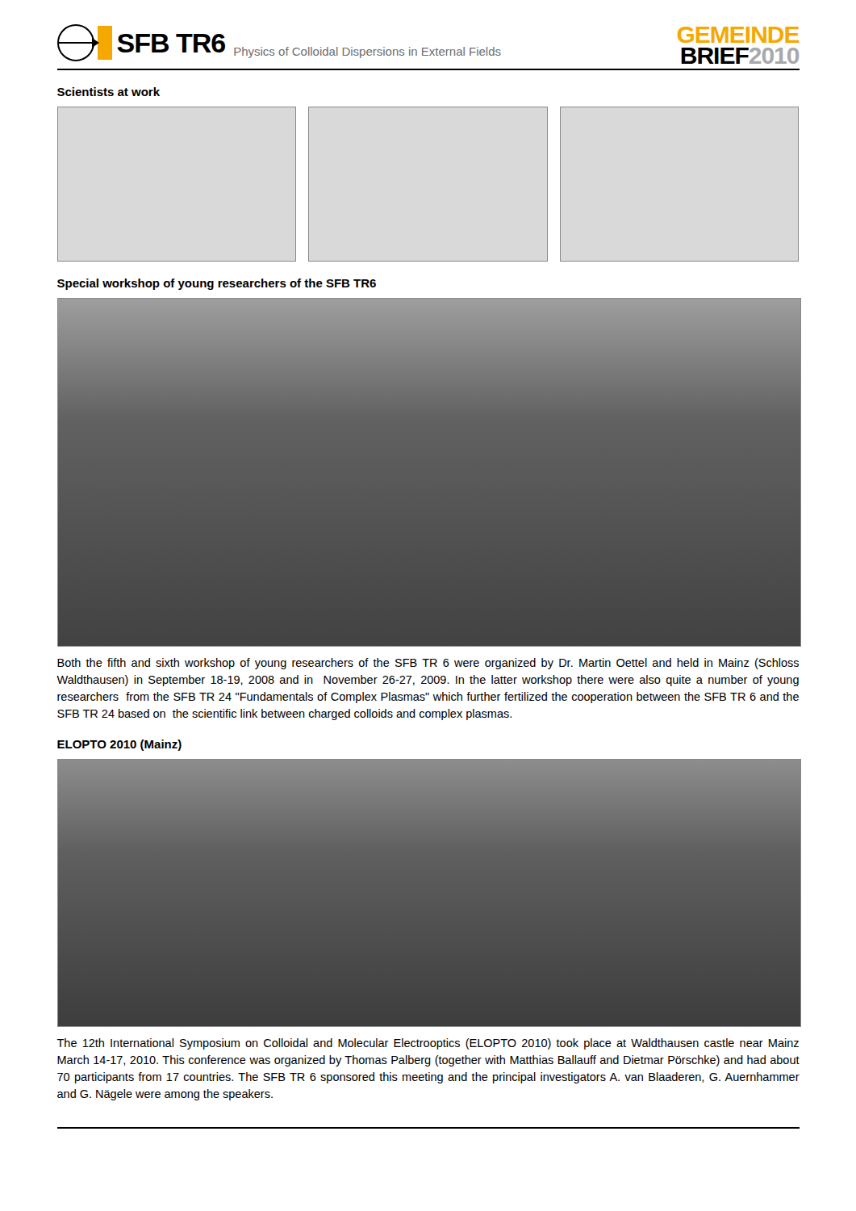SFB TR6
Physics of Colloidal Dispersions in External Fields
GEMEINDE
BRIEF 2010
Scientists at work
Special workshop of young researchers of the SFB TR6
Both the fifth and sixth workshop of young researchers of the SFB TR 6 were organized by Dr. Martin Oettel and held in Mainz (Schloss Waldthausen) in September 18-19, 2008 and in November 26-27, 2009. In the latter workshop there were also quite a number of young researchers from the SFB TR 24 "Fundamentals of Complex Plasmas" which further fertilized the cooperation between the SFB TR 6 and the SFB TR 24 based on the scientific link between charged colloids and complex plasmas.
ELOPTO 2010 (Mainz)
The 12th International Symposium on Colloidal and Molecular Electrooptics (ELOPTO 2010) took place at Waldthausen castle near Mainz March 14-17, 2010. This conference was organized by Thomas Palberg (together with Matthias Ballauff and Dietmar Pörschke) and had about 70 participants from 17 countries. The SFB TR 6 sponsored this meeting and the principal investigators A. van Blaaderen, G. Auernhammer and G. Nägele were among the speakers.